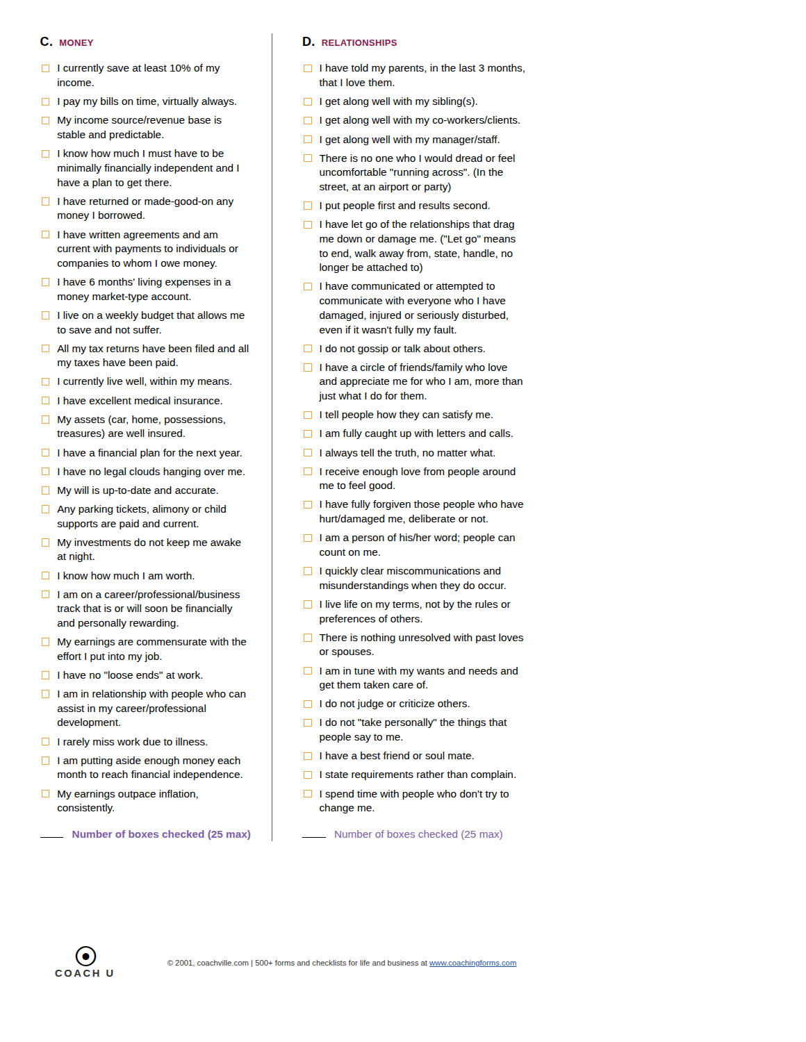C. Money
I currently save at least 10% of my income.
I pay my bills on time, virtually always.
My income source/revenue base is stable and predictable.
I know how much I must have to be minimally financially independent and I have a plan to get there.
I have returned or made-good-on any money I borrowed.
I have written agreements and am current with payments to individuals or companies to whom I owe money.
I have 6 months' living expenses in a money market-type account.
I live on a weekly budget that allows me to save and not suffer.
All my tax returns have been filed and all my taxes have been paid.
I currently live well, within my means.
I have excellent medical insurance.
My assets (car, home, possessions, treasures) are well insured.
I have a financial plan for the next year.
I have no legal clouds hanging over me.
My will is up-to-date and accurate.
Any parking tickets, alimony or child supports are paid and current.
My investments do not keep me awake at night.
I know how much I am worth.
I am on a career/professional/business track that is or will soon be financially and personally rewarding.
My earnings are commensurate with the effort I put into my job.
I have no "loose ends" at work.
I am in relationship with people who can assist in my career/professional development.
I rarely miss work due to illness.
I am putting aside enough money each month to reach financial independence.
My earnings outpace inflation, consistently.
Number of boxes checked (25 max)
D. Relationships
I have told my parents, in the last 3 months, that I love them.
I get along well with my sibling(s).
I get along well with my co-workers/clients.
I get along well with my manager/staff.
There is no one who I would dread or feel uncomfortable "running across". (In the street, at an airport or party)
I put people first and results second.
I have let go of the relationships that drag me down or damage me. ("Let go" means to end, walk away from, state, handle, no longer be attached to)
I have communicated or attempted to communicate with everyone who I have damaged, injured or seriously disturbed, even if it wasn't fully my fault.
I do not gossip or talk about others.
I have a circle of friends/family who love and appreciate me for who I am, more than just what I do for them.
I tell people how they can satisfy me.
I am fully caught up with letters and calls.
I always tell the truth, no matter what.
I receive enough love from people around me to feel good.
I have fully forgiven those people who have hurt/damaged me, deliberate or not.
I am a person of his/her word; people can count on me.
I quickly clear miscommunications and misunderstandings when they do occur.
I live life on my terms, not by the rules or preferences of others.
There is nothing unresolved with past loves or spouses.
I am in tune with my wants and needs and get them taken care of.
I do not judge or criticize others.
I do not "take personally" the things that people say to me.
I have a best friend or soul mate.
I state requirements rather than complain.
I spend time with people who don't try to change me.
Number of boxes checked (25 max)
⦿ COACH U
© 2001, coachville.com | 500+ forms and checklists for life and business at www.coachingforms.com